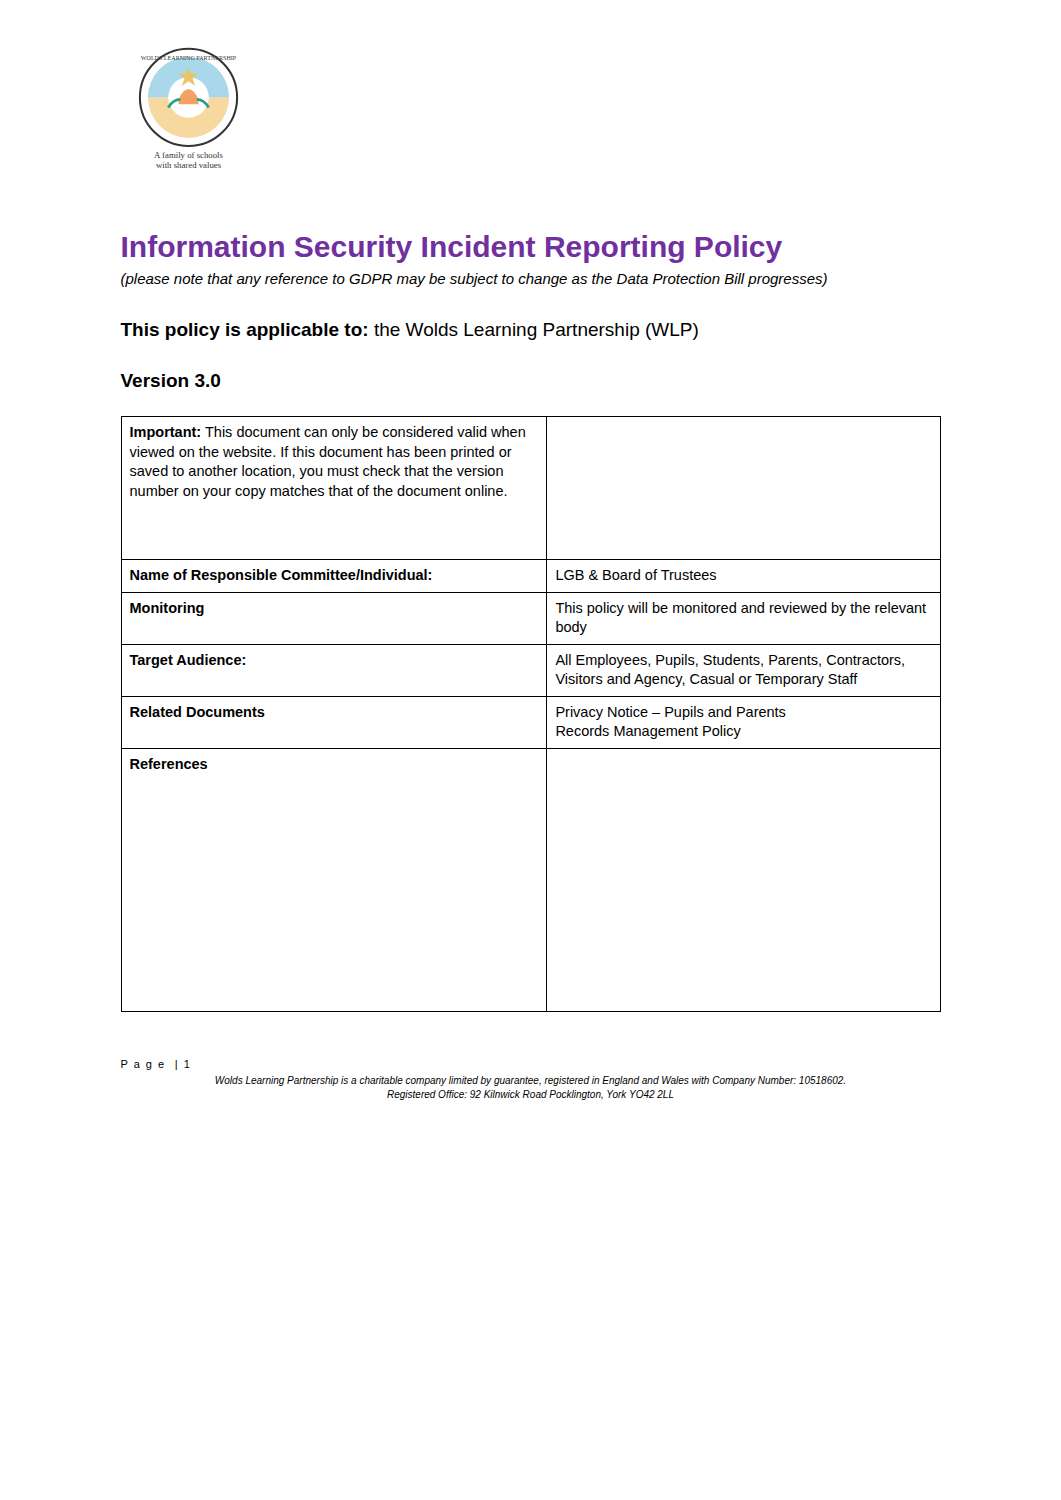Information Security Incident Reporting Policy
(please note that any reference to GDPR may be subject to change as the Data Protection Bill progresses)
This policy is applicable to: the Wolds Learning Partnership (WLP)
Version 3.0
| Important: This document can only be considered valid when viewed on the website. If this document has been printed or saved to another location, you must check that the version number on your copy matches that of the document online. | |
| Name of Responsible Committee/Individual: | LGB & Board of Trustees |
| Monitoring | This policy will be monitored and reviewed by the relevant body |
| Target Audience: | All Employees, Pupils, Students, Parents, Contractors, Visitors and Agency, Casual or Temporary Staff |
| Related Documents | Privacy Notice – Pupils and Parents Records Management Policy |
| References | |
P a g e | 1
Wolds Learning Partnership is a charitable company limited by guarantee, registered in England and Wales with Company Number: 10518602.
Registered Office: 92 Kilnwick Road Pocklington, York YO42 2LL